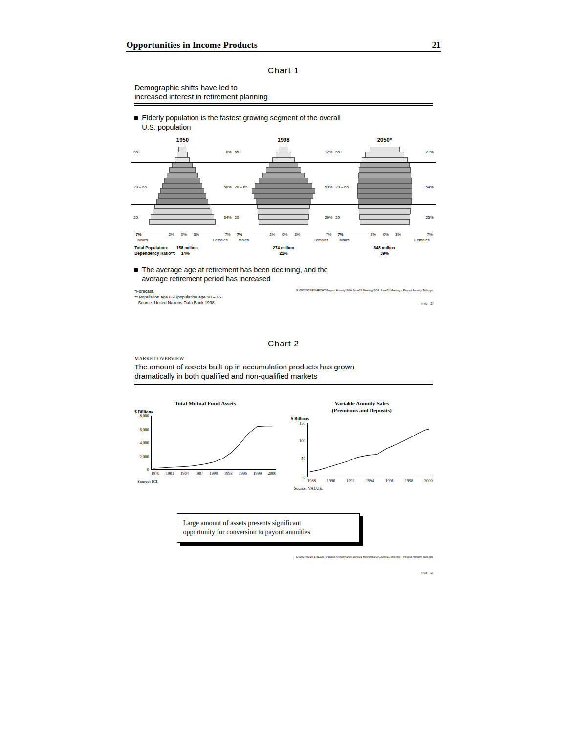Opportunities in Income Products 21
Chart 1
Demographic shifts have led to
increased interest in retirement planning
Elderly population is the fastest growing segment of the overall
U.S. population
1950
65+
8%
20 – 65
58%
20-
34%
-7% -2% 0% 3% 7%
Males Females
Total Population: 158 million
Dependency Ratio**: 14%
1998
65+
12%
20 – 65
59%
20-
29%
-7% -2% 0% 3% 7%
Males Females
274 million
21%
2050*
65+
21%
20 – 65
54%
20-
25%
-7% -2% 0% 3% 7%
Males Females
348 million
39%
The average age at retirement has been declining, and the
average retirement period has increased
*Forecast.
** Population age 65+/population age 20 – 65.
Source: United Nations Data Bank 1998.
S:\0907\901\FS\4ECHT\Payout Annuity\SOA June01 Meeting\SOA June01 Meeting - Payout Annuity Talk.ppt
NYO2
Chart 2
MARKET OVERVIEW
The amount of assets built up in accumulation products has grown
dramatically in both qualified and non-qualified markets
Total Mutual Fund Assets
$ Billions
8,000 6,000 4,000 2,000 0
197819811984198719901993199619992000
Source: ICI.
Variable Annuity Sales
(Premiums and Deposits)
$ Billions
150 100 50 0
1988199019921994199619982000
Source: VALUE.
Large amount of assets presents significant
opportunity for conversion to payout annuities
S:\0907\901\FS\4ECHT\Payout Annuity\SOA June01 Meeting\SOA June01 Meeting - Payout Annuity Talk.ppt
NYO3